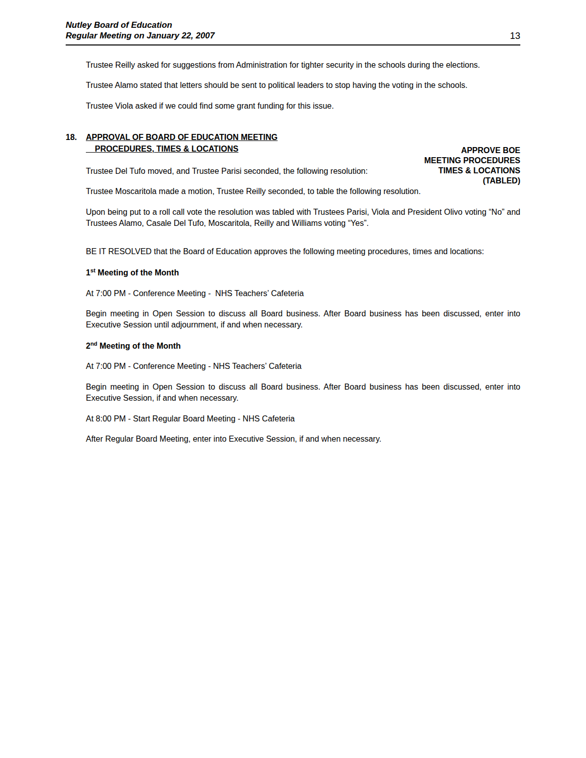Nutley Board of Education
Regular Meeting on January 22, 2007
13
APPROVE BOE
MEETING PROCEDURES
TIMES & LOCATIONS
(TABLED)
Trustee Reilly asked for suggestions from Administration for tighter security in the schools during the elections.
Trustee Alamo stated that letters should be sent to political leaders to stop having the voting in the schools.
Trustee Viola asked if we could find some grant funding for this issue.
18. APPROVAL OF BOARD OF EDUCATION MEETING
PROCEDURES, TIMES & LOCATIONS
Trustee Del Tufo moved, and Trustee Parisi seconded, the following resolution:
Trustee Moscaritola made a motion, Trustee Reilly seconded, to table the following resolution.
Upon being put to a roll call vote the resolution was tabled with Trustees Parisi, Viola and President Olivo voting “No” and Trustees Alamo, Casale Del Tufo, Moscaritola, Reilly and Williams voting “Yes”.
BE IT RESOLVED that the Board of Education approves the following meeting procedures, times and locations:
1st Meeting of the Month
At 7:00 PM - Conference Meeting - NHS Teachers’ Cafeteria
Begin meeting in Open Session to discuss all Board business. After Board business has been discussed, enter into Executive Session until adjournment, if and when necessary.
2nd Meeting of the Month
At 7:00 PM - Conference Meeting - NHS Teachers’ Cafeteria
Begin meeting in Open Session to discuss all Board business. After Board business has been discussed, enter into Executive Session, if and when necessary.
At 8:00 PM - Start Regular Board Meeting - NHS Cafeteria
After Regular Board Meeting, enter into Executive Session, if and when necessary.